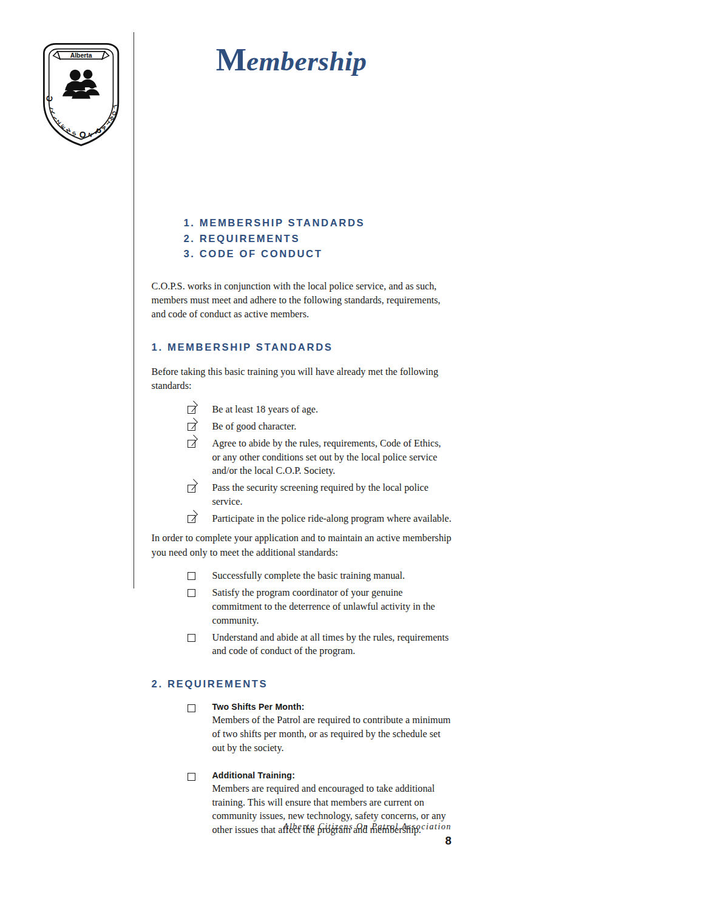Alberta C I T I Z E N S O N P A T R O L
Membership
1. Membership Standards
2. Requirements
3. Code of Conduct
C.O.P.S. works in conjunction with the local police service, and as such, members must meet and adhere to the following standards, requirements, and code of conduct as active members.
1. Membership Standards
Before taking this basic training you will have already met the following standards:
Be at least 18 years of age.
Be of good character.
Agree to abide by the rules, requirements, Code of Ethics, or any other conditions set out by the local police service and/or the local C.O.P. Society.
Pass the security screening required by the local police service.
Participate in the police ride-along program where available.
In order to complete your application and to maintain an active membership you need only to meet the additional standards:
Successfully complete the basic training manual.
Satisfy the program coordinator of your genuine commitment to the deterrence of unlawful activity in the community.
Understand and abide at all times by the rules, requirements and code of conduct of the program.
2. Requirements
Two Shifts Per Month: Members of the Patrol are required to contribute a minimum of two shifts per month, or as required by the schedule set out by the society.
Additional Training: Members are required and encouraged to take additional training. This will ensure that members are current on community issues, new technology, safety concerns, or any other issues that affect the program and membership.
Alberta Citizens On Patrol Association
8